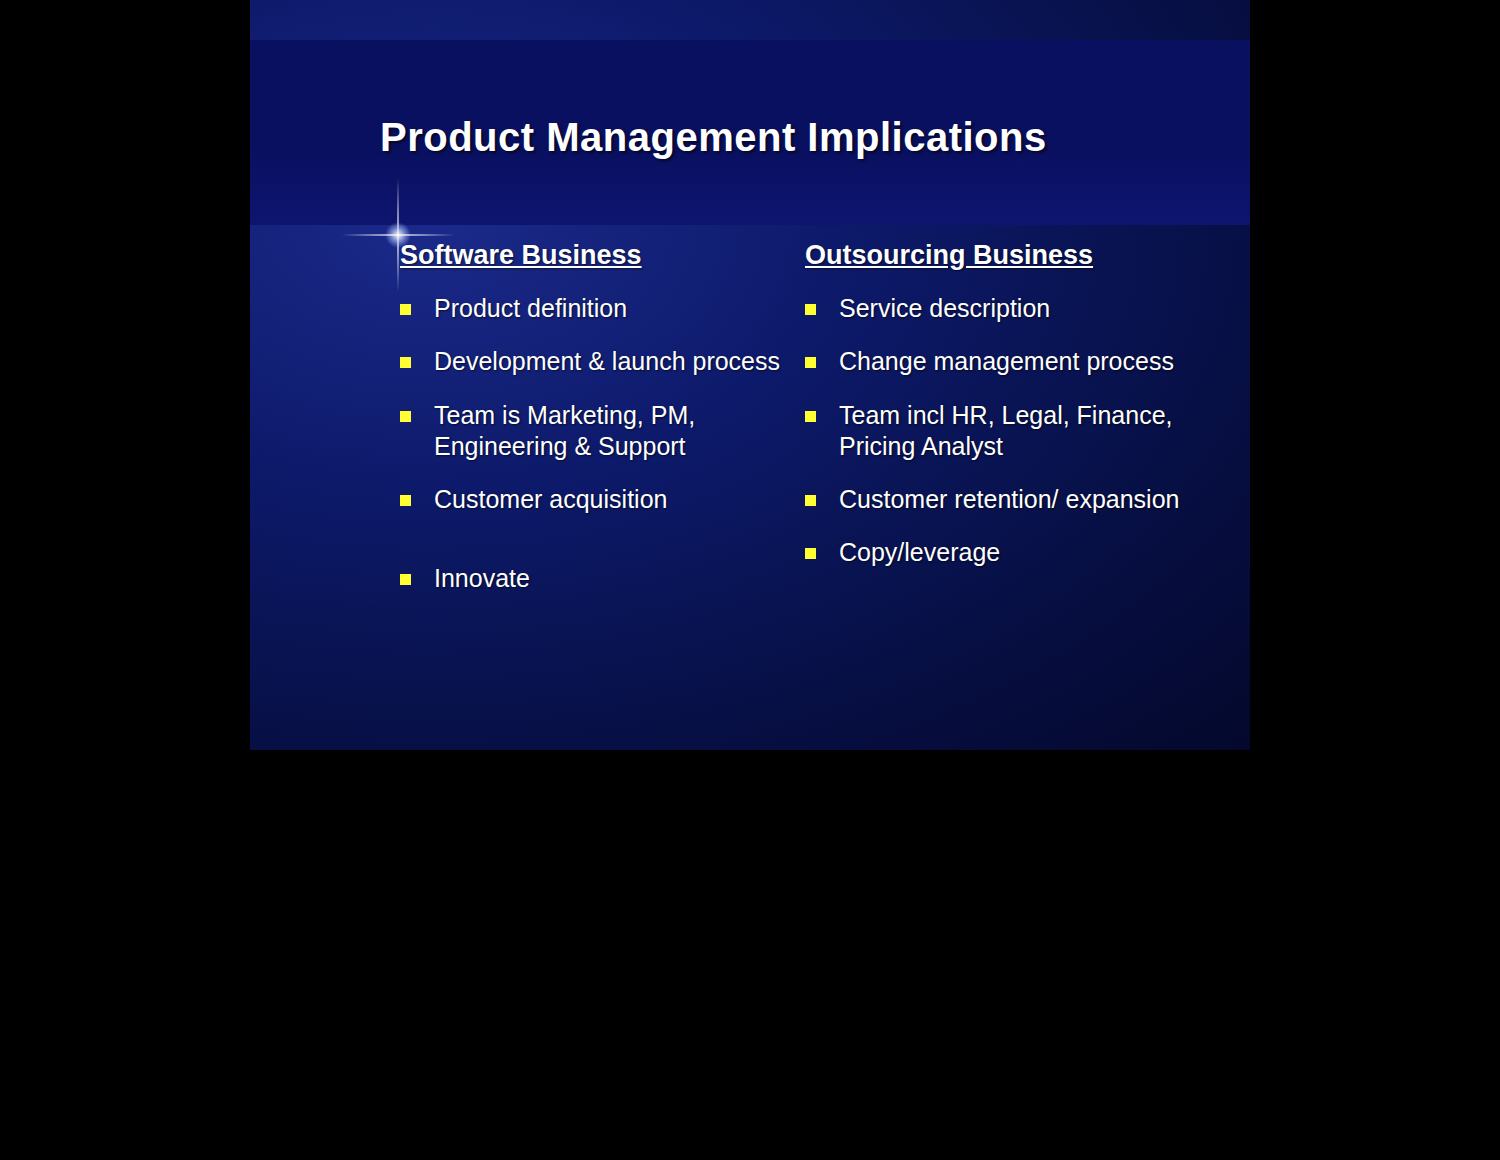Product Management Implications
Software Business
Product definition
Development & launch process
Team is Marketing, PM, Engineering & Support
Customer acquisition
Innovate
Outsourcing Business
Service description
Change management process
Team incl HR, Legal, Finance, Pricing Analyst
Customer retention/ expansion
Copy/leverage